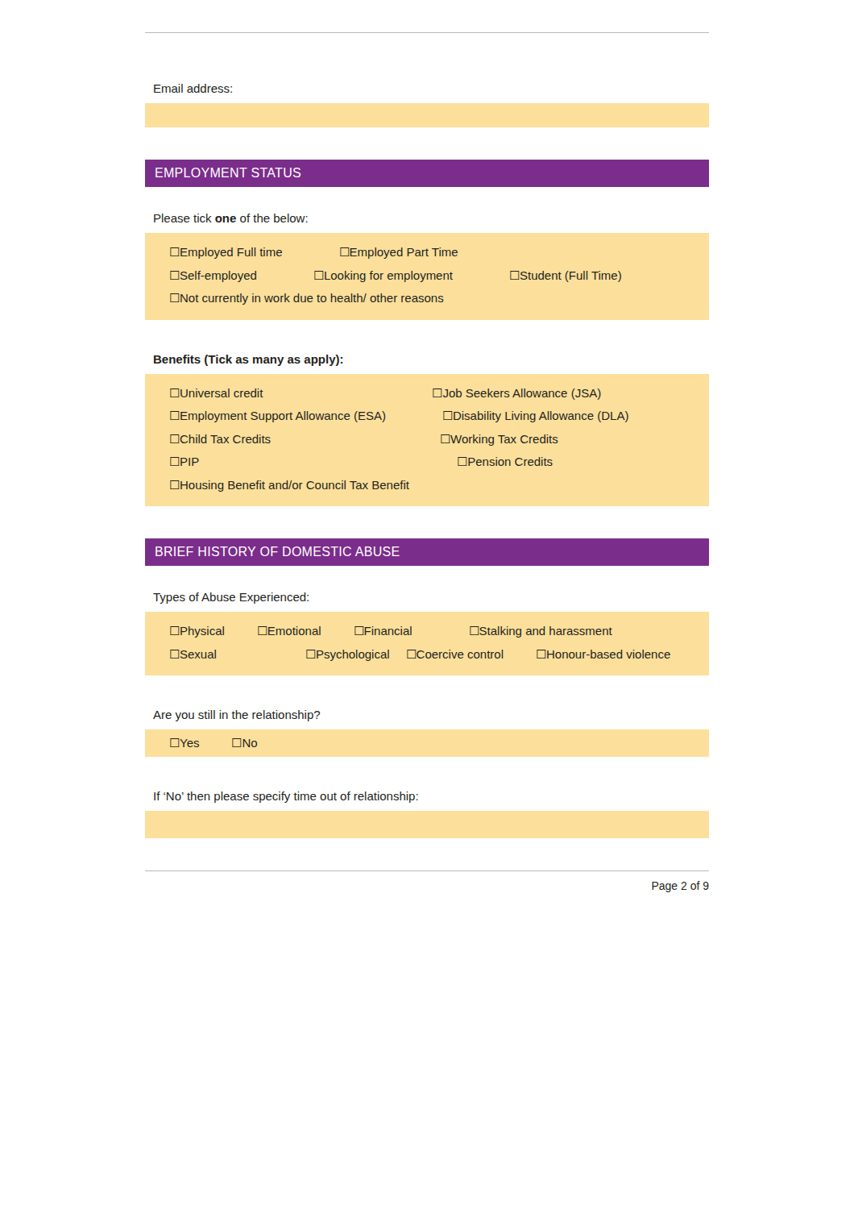Email address:
EMPLOYMENT STATUS
Please tick one of the below:
☐Employed Full time ☐Employed Part Time
☐Self-employed ☐Looking for employment ☐Student (Full Time)
☐Not currently in work due to health/ other reasons
Benefits (Tick as many as apply):
☐Universal credit ☐Job Seekers Allowance (JSA)
☐Employment Support Allowance (ESA) ☐Disability Living Allowance (DLA)
☐Child Tax Credits ☐Working Tax Credits
☐PIP ☐Pension Credits
☐Housing Benefit and/or Council Tax Benefit
BRIEF HISTORY OF DOMESTIC ABUSE
Types of Abuse Experienced:
☐Physical ☐Emotional ☐Financial ☐Stalking and harassment
☐Sexual ☐Psychological ☐Coercive control ☐Honour-based violence
Are you still in the relationship?
☐Yes ☐No
If ‘No’ then please specify time out of relationship:
Page 2 of 9